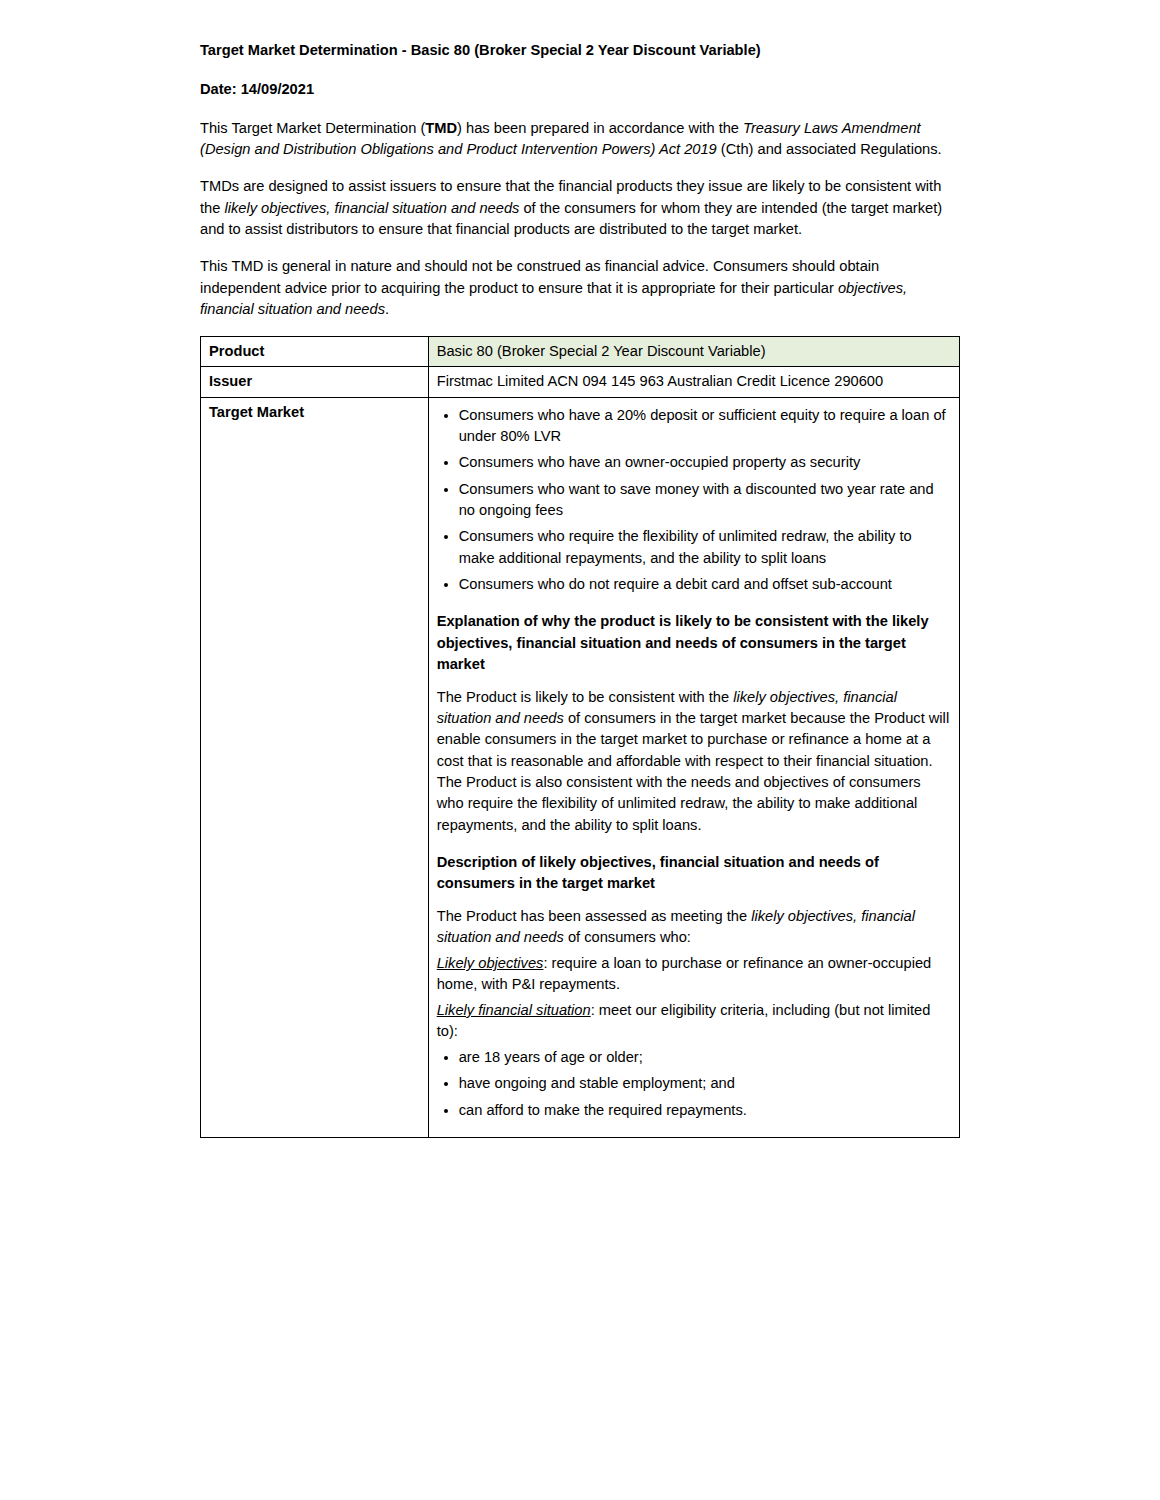Target Market Determination - Basic 80 (Broker Special 2 Year Discount Variable)
Date: 14/09/2021
This Target Market Determination (TMD) has been prepared in accordance with the Treasury Laws Amendment (Design and Distribution Obligations and Product Intervention Powers) Act 2019 (Cth) and associated Regulations.
TMDs are designed to assist issuers to ensure that the financial products they issue are likely to be consistent with the likely objectives, financial situation and needs of the consumers for whom they are intended (the target market) and to assist distributors to ensure that financial products are distributed to the target market.
This TMD is general in nature and should not be construed as financial advice. Consumers should obtain independent advice prior to acquiring the product to ensure that it is appropriate for their particular objectives, financial situation and needs.
| Product | Basic 80 (Broker Special 2 Year Discount Variable) |
| Issuer | Firstmac Limited ACN 094 145 963 Australian Credit Licence 290600 |
| Target Market | Consumers who have a 20% deposit or sufficient equity to require a loan of under 80% LVR Consumers who have an owner-occupied property as security Consumers who want to save money with a discounted two year rate and no ongoing fees Consumers who require the flexibility of unlimited redraw, the ability to make additional repayments, and the ability to split loans Consumers who do not require a debit card and offset sub-account Explanation of why the product is likely to be consistent with the likely objectives, financial situation and needs of consumers in the target market The Product is likely to be consistent with the likely objectives, financial situation and needs of consumers in the target market because the Product will enable consumers in the target market to purchase or refinance a home at a cost that is reasonable and affordable with respect to their financial situation. The Product is also consistent with the needs and objectives of consumers who require the flexibility of unlimited redraw, the ability to make additional repayments, and the ability to split loans. Description of likely objectives, financial situation and needs of consumers in the target market The Product has been assessed as meeting the likely objectives, financial situation and needs of consumers who: Likely objectives : require a loan to purchase or refinance an owner-occupied home, with P&I repayments. Likely financial situation : meet our eligibility criteria, including (but not limited to): are 18 years of age or older; have ongoing and stable employment; and can afford to make the required repayments. |